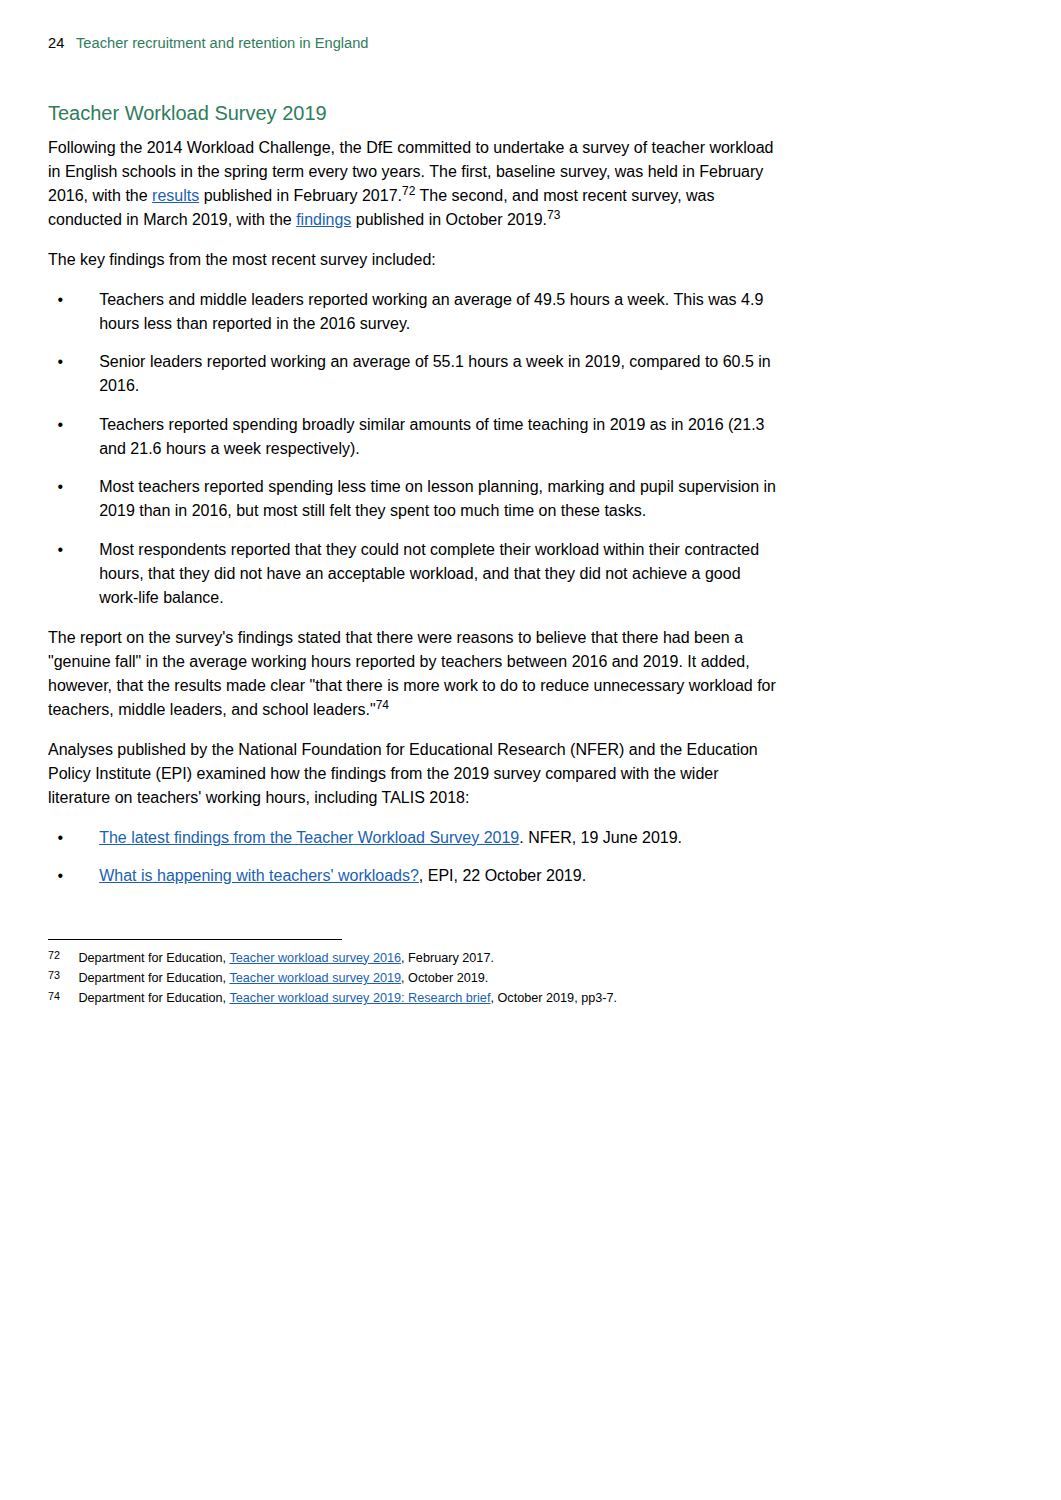24 Teacher recruitment and retention in England
Teacher Workload Survey 2019
Following the 2014 Workload Challenge, the DfE committed to undertake a survey of teacher workload in English schools in the spring term every two years. The first, baseline survey, was held in February 2016, with the results published in February 2017.72 The second, and most recent survey, was conducted in March 2019, with the findings published in October 2019.73
The key findings from the most recent survey included:
Teachers and middle leaders reported working an average of 49.5 hours a week. This was 4.9 hours less than reported in the 2016 survey.
Senior leaders reported working an average of 55.1 hours a week in 2019, compared to 60.5 in 2016.
Teachers reported spending broadly similar amounts of time teaching in 2019 as in 2016 (21.3 and 21.6 hours a week respectively).
Most teachers reported spending less time on lesson planning, marking and pupil supervision in 2019 than in 2016, but most still felt they spent too much time on these tasks.
Most respondents reported that they could not complete their workload within their contracted hours, that they did not have an acceptable workload, and that they did not achieve a good work-life balance.
The report on the survey's findings stated that there were reasons to believe that there had been a "genuine fall" in the average working hours reported by teachers between 2016 and 2019. It added, however, that the results made clear "that there is more work to do to reduce unnecessary workload for teachers, middle leaders, and school leaders."74
Analyses published by the National Foundation for Educational Research (NFER) and the Education Policy Institute (EPI) examined how the findings from the 2019 survey compared with the wider literature on teachers' working hours, including TALIS 2018:
The latest findings from the Teacher Workload Survey 2019. NFER, 19 June 2019.
What is happening with teachers' workloads?, EPI, 22 October 2019.
72 Department for Education, Teacher workload survey 2016, February 2017.
73 Department for Education, Teacher workload survey 2019, October 2019.
74 Department for Education, Teacher workload survey 2019: Research brief, October 2019, pp3-7.